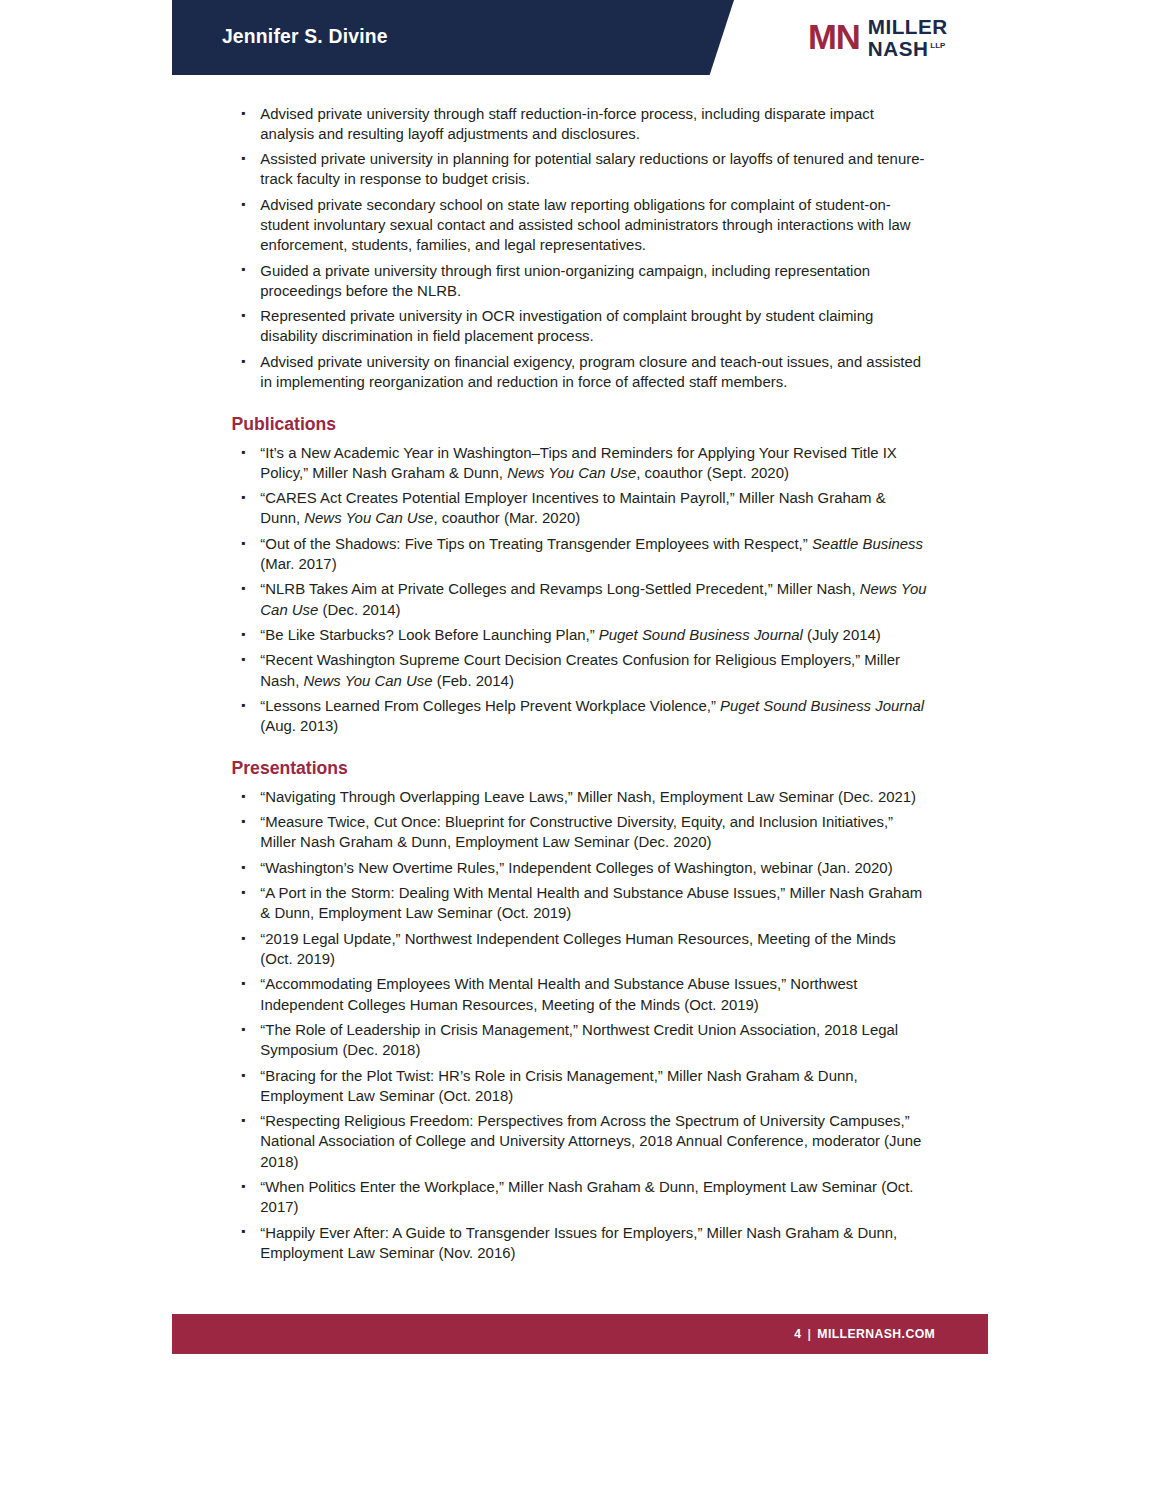Jennifer S. Divine
MN MILLER
NASHLLP
Advised private university through staff reduction-in-force process, including disparate impact analysis and resulting layoff adjustments and disclosures.
Assisted private university in planning for potential salary reductions or layoffs of tenured and tenure-track faculty in response to budget crisis.
Advised private secondary school on state law reporting obligations for complaint of student-on-student involuntary sexual contact and assisted school administrators through interactions with law enforcement, students, families, and legal representatives.
Guided a private university through first union-organizing campaign, including representation proceedings before the NLRB.
Represented private university in OCR investigation of complaint brought by student claiming disability discrimination in field placement process.
Advised private university on financial exigency, program closure and teach-out issues, and assisted in implementing reorganization and reduction in force of affected staff members.
Publications
“It’s a New Academic Year in Washington–Tips and Reminders for Applying Your Revised Title IX Policy,” Miller Nash Graham & Dunn, News You Can Use, coauthor (Sept. 2020)
“CARES Act Creates Potential Employer Incentives to Maintain Payroll,” Miller Nash Graham & Dunn, News You Can Use, coauthor (Mar. 2020)
“Out of the Shadows: Five Tips on Treating Transgender Employees with Respect,” Seattle Business (Mar. 2017)
“NLRB Takes Aim at Private Colleges and Revamps Long-Settled Precedent,” Miller Nash, News You Can Use (Dec. 2014)
“Be Like Starbucks? Look Before Launching Plan,” Puget Sound Business Journal (July 2014)
“Recent Washington Supreme Court Decision Creates Confusion for Religious Employers,” Miller Nash, News You Can Use (Feb. 2014)
“Lessons Learned From Colleges Help Prevent Workplace Violence,” Puget Sound Business Journal (Aug. 2013)
Presentations
“Navigating Through Overlapping Leave Laws,” Miller Nash, Employment Law Seminar (Dec. 2021)
“Measure Twice, Cut Once: Blueprint for Constructive Diversity, Equity, and Inclusion Initiatives,” Miller Nash Graham & Dunn, Employment Law Seminar (Dec. 2020)
“Washington’s New Overtime Rules,” Independent Colleges of Washington, webinar (Jan. 2020)
“A Port in the Storm: Dealing With Mental Health and Substance Abuse Issues,” Miller Nash Graham & Dunn, Employment Law Seminar (Oct. 2019)
“2019 Legal Update,” Northwest Independent Colleges Human Resources, Meeting of the Minds (Oct. 2019)
“Accommodating Employees With Mental Health and Substance Abuse Issues,” Northwest Independent Colleges Human Resources, Meeting of the Minds (Oct. 2019)
“The Role of Leadership in Crisis Management,” Northwest Credit Union Association, 2018 Legal Symposium (Dec. 2018)
“Bracing for the Plot Twist: HR’s Role in Crisis Management,” Miller Nash Graham & Dunn, Employment Law Seminar (Oct. 2018)
“Respecting Religious Freedom: Perspectives from Across the Spectrum of University Campuses,” National Association of College and University Attorneys, 2018 Annual Conference, moderator (June 2018)
“When Politics Enter the Workplace,” Miller Nash Graham & Dunn, Employment Law Seminar (Oct. 2017)
“Happily Ever After: A Guide to Transgender Issues for Employers,” Miller Nash Graham & Dunn, Employment Law Seminar (Nov. 2016)
4|MILLERNASH.COM